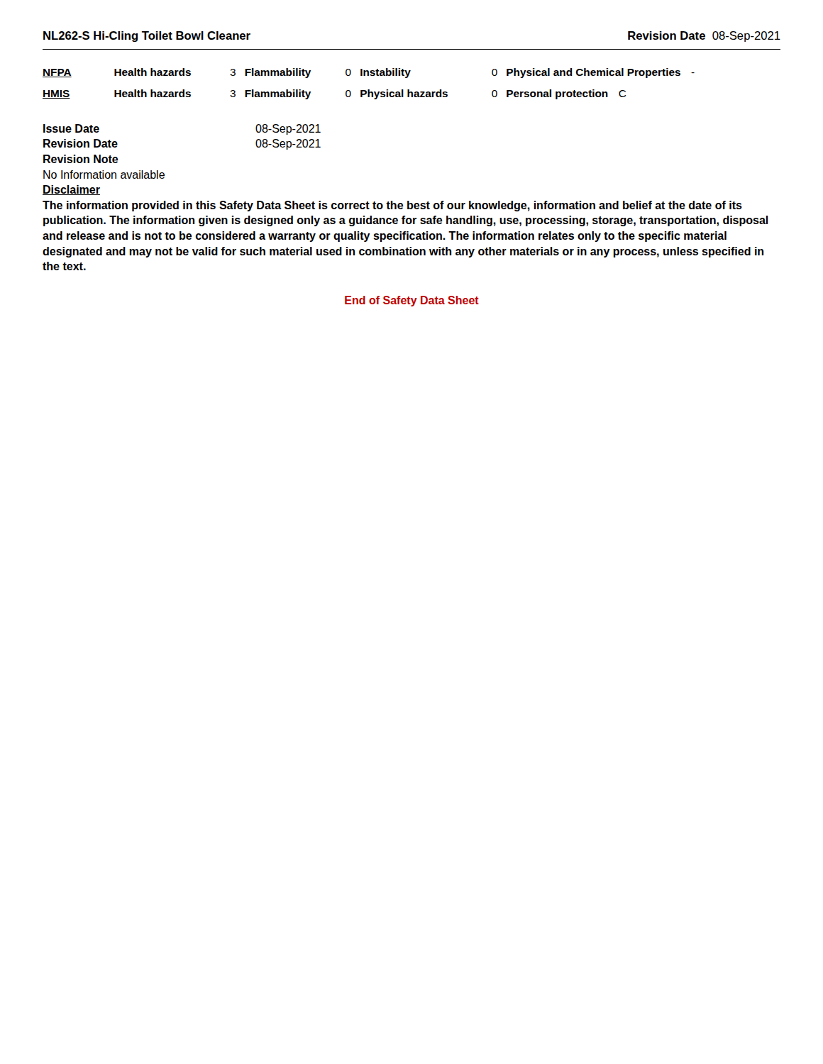NL262-S Hi-Cling Toilet Bowl Cleaner
Revision Date 08-Sep-2021
| NFPA | Health hazards | 3 | Flammability | 0 | Instability | 0 | Physical and Chemical Properties - |
| HMIS | Health hazards | 3 | Flammability | 0 | Physical hazards | 0 | Personal protection C |
Issue Date
08-Sep-2021
Revision Date
08-Sep-2021
Revision Note
No Information available
Disclaimer
The information provided in this Safety Data Sheet is correct to the best of our knowledge, information and belief at the date of its publication. The information given is designed only as a guidance for safe handling, use, processing, storage, transportation, disposal and release and is not to be considered a warranty or quality specification. The information relates only to the specific material designated and may not be valid for such material used in combination with any other materials or in any process, unless specified in the text.
End of Safety Data Sheet